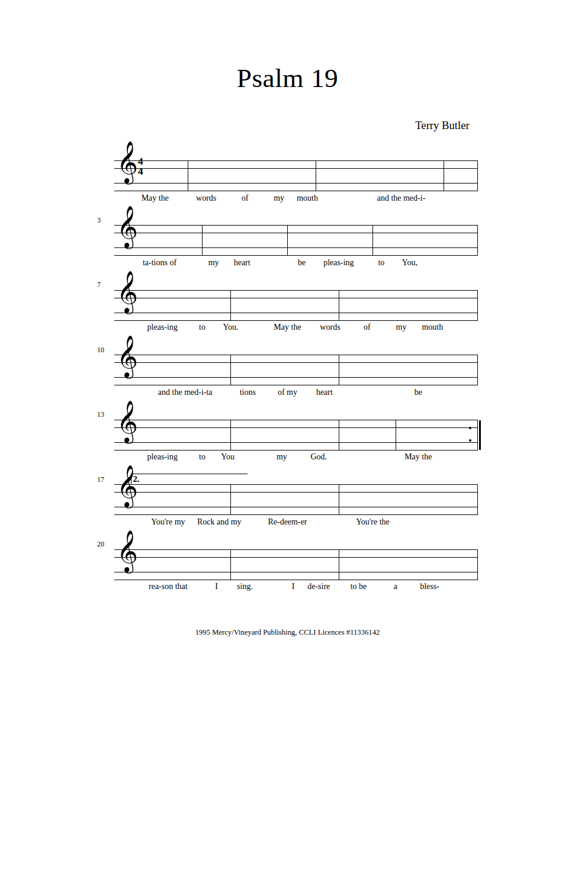Psalm 19
Terry Butler
𝄞 44
May the words of my mouth and the med‑i‑
3
𝄞
ta‑tions of my heart be pleas‑ing to You,
7
𝄞
pleas‑ing to You. May the words of my mouth
10
𝄞
and the med‑i‑ta tions of my heart be
13
𝄞
pleas‑ing to You my God. May the
17
2. 𝄞
You're my Rock and my Re‑deem‑er You're the
20
𝄞
rea‑son that I sing. I de‑sire to be a bless‑
1995 Mercy/Vineyard Publishing, CCLI Licences #11336142
May the words of my mouth and the meditations of my heart be pleasing to You, pleasing to You. May the words of my mouth and the meditations of my heart be pleasing to You my God. May the … (repeat) Second ending: You're my Rock and my Redeemer, You're the reason that I sing. I desire to be a bless…